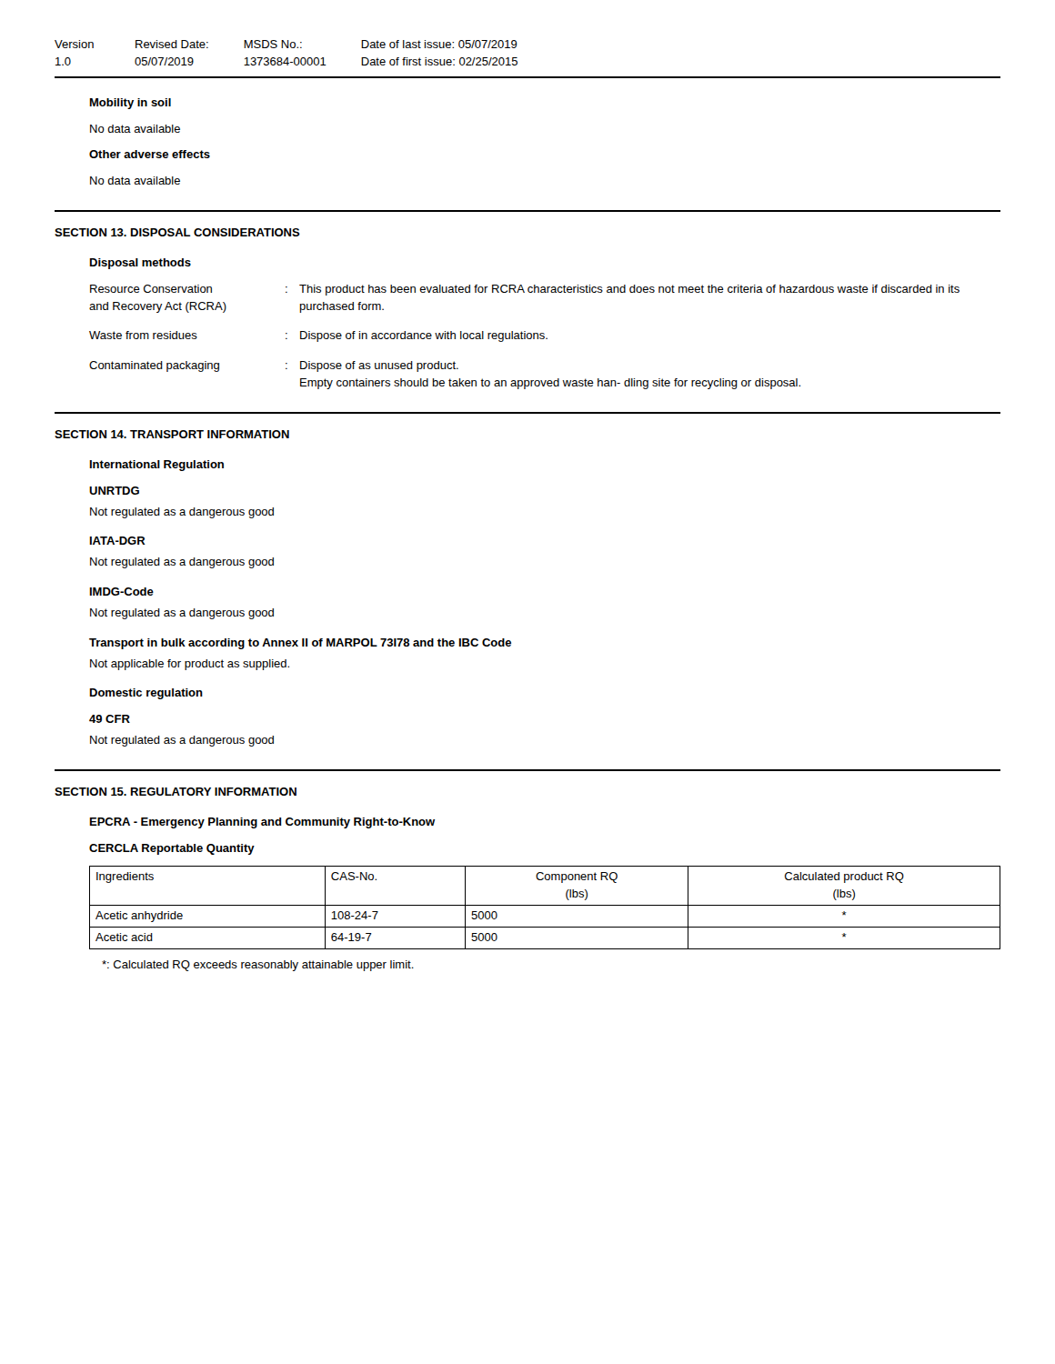Version
1.0
Revised Date:
05/07/2019
MSDS No.:
1373684-00001
Date of last issue: 05/07/2019
Date of first issue: 02/25/2015
Mobility in soil
No data available
Other adverse effects
No data available
SECTION 13. DISPOSAL CONSIDERATIONS
Disposal methods
Resource Conservation
and Recovery Act (RCRA)
:
This product has been evaluated for RCRA characteristics and does not meet the criteria of hazardous waste if discarded in its purchased form.
Waste from residues
:
Dispose of in accordance with local regulations.
Contaminated packaging
:
Dispose of as unused product.
Empty containers should be taken to an approved waste han- dling site for recycling or disposal.
SECTION 14. TRANSPORT INFORMATION
International Regulation
UNRTDG
Not regulated as a dangerous good
IATA-DGR
Not regulated as a dangerous good
IMDG-Code
Not regulated as a dangerous good
Transport in bulk according to Annex II of MARPOL 73I78 and the IBC Code
Not applicable for product as supplied.
Domestic regulation
49 CFR
Not regulated as a dangerous good
SECTION 15. REGULATORY INFORMATION
EPCRA - Emergency Planning and Community Right-to-Know
CERCLA Reportable Quantity
| Ingredients | CAS-No. | Component RQ (lbs) | Calculated product RQ (lbs) |
| --- | --- | --- | --- |
| Acetic anhydride | 108-24-7 | 5000 | * |
| Acetic acid | 64-19-7 | 5000 | * |
*: Calculated RQ exceeds reasonably attainable upper limit.